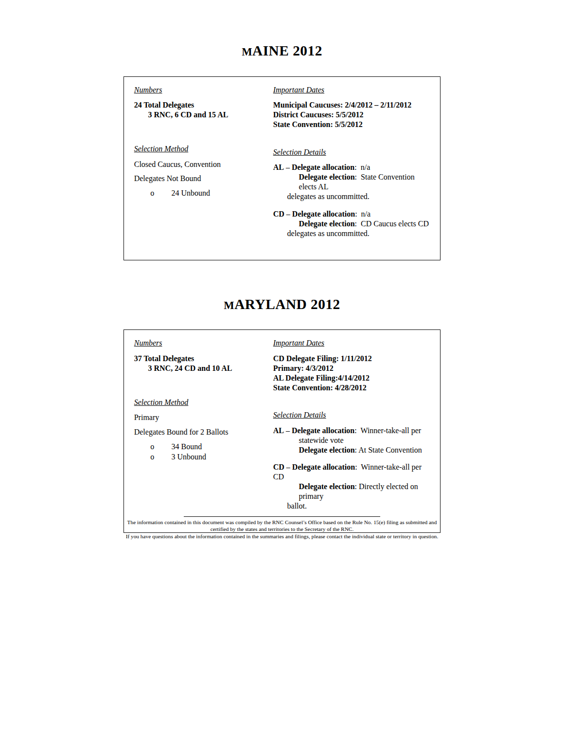MAINE 2012
| Numbers 24 Total Delegates 3 RNC, 6 CD and 15 AL Selection Method Closed Caucus, Convention Delegates Not Bound 24 Unbound | Important Dates Municipal Caucuses: 2/4/2012 – 2/11/2012 District Caucuses: 5/5/2012 State Convention: 5/5/2012 Selection Details AL – Delegate allocation : n/a Delegate election : State Convention elects AL delegates as uncommitted. CD – Delegate allocation : n/a Delegate election : CD Caucus elects CD delegates as uncommitted. |
MARYLAND 2012
| Numbers 37 Total Delegates 3 RNC, 24 CD and 10 AL Selection Method Primary Delegates Bound for 2 Ballots 34 Bound 3 Unbound | Important Dates CD Delegate Filing: 1/11/2012 Primary: 4/3/2012 AL Delegate Filing:4/14/2012 State Convention: 4/28/2012 Selection Details AL – Delegate allocation : Winner-take-all per statewide vote Delegate election : At State Convention CD – Delegate allocation : Winner-take-all per CD Delegate election : Directly elected on primary ballot. |
The information contained in this document was compiled by the RNC Counsel’s Office based on the Rule No. 15(e) filing as submitted and certified by the states and territories to the Secretary of the RNC.
If you have questions about the information contained in the summaries and filings, please contact the individual state or territory in question.